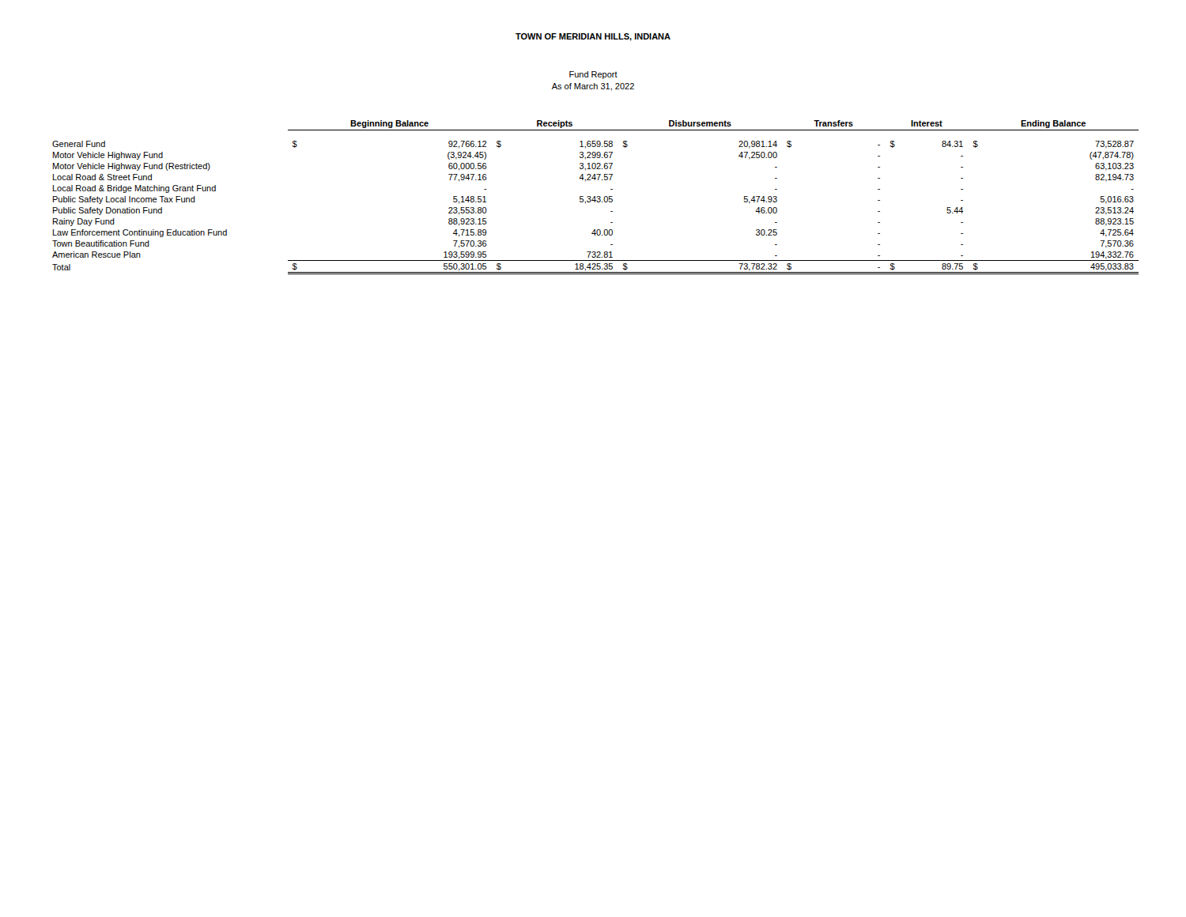TOWN OF MERIDIAN HILLS, INDIANA
Fund Report
As of March 31, 2022
| | Beginning Balance | Receipts | Disbursements | Transfers | Interest | Ending Balance |
| --- | --- | --- | --- | --- | --- | --- |
| General Fund | $ | 92,766.12 | $ | 1,659.58 | $ | 20,981.14 | $ | - | $ | 84.31 | $ | 73,528.87 |
| Motor Vehicle Highway Fund | | (3,924.45) | | 3,299.67 | | 47,250.00 | | - | | - | | (47,874.78) |
| Motor Vehicle Highway Fund (Restricted) | | 60,000.56 | | 3,102.67 | | - | | - | | - | | 63,103.23 |
| Local Road & Street Fund | | 77,947.16 | | 4,247.57 | | - | | - | | - | | 82,194.73 |
| Local Road & Bridge Matching Grant Fund | | - | | - | | - | | - | | - | | - |
| Public Safety Local Income Tax Fund | | 5,148.51 | | 5,343.05 | | 5,474.93 | | - | | - | | 5,016.63 |
| Public Safety Donation Fund | | 23,553.80 | | - | | 46.00 | | - | | 5.44 | | 23,513.24 |
| Rainy Day Fund | | 88,923.15 | | - | | - | | - | | - | | 88,923.15 |
| Law Enforcement Continuing Education Fund | | 4,715.89 | | 40.00 | | 30.25 | | - | | - | | 4,725.64 |
| Town Beautification Fund | | 7,570.36 | | - | | - | | - | | - | | 7,570.36 |
| American Rescue Plan | | 193,599.95 | | 732.81 | | - | | - | | - | | 194,332.76 |
| Total | $ | 550,301.05 | $ | 18,425.35 | $ | 73,782.32 | $ | - | $ | 89.75 | $ | 495,033.83 |